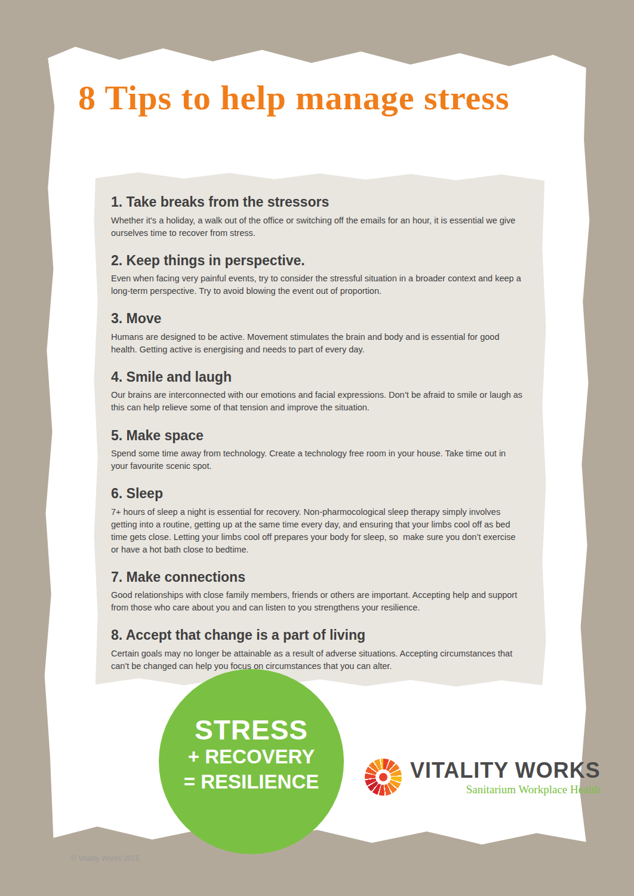8 Tips to help manage stress
1. Take breaks from the stressors
Whether it's a holiday, a walk out of the office or switching off the emails for an hour, it is essential we give ourselves time to recover from stress.
2. Keep things in perspective.
Even when facing very painful events, try to consider the stressful situation in a broader context and keep a long-term perspective. Try to avoid blowing the event out of proportion.
3. Move
Humans are designed to be active. Movement stimulates the brain and body and is essential for good health. Getting active is energising and needs to part of every day.
4. Smile and laugh
Our brains are interconnected with our emotions and facial expressions. Don’t be afraid to smile or laugh as this can help relieve some of that tension and improve the situation.
5. Make space
Spend some time away from technology. Create a technology free room in your house. Take time out in your favourite scenic spot.
6. Sleep
7+ hours of sleep a night is essential for recovery. Non-pharmocological sleep therapy simply involves getting into a routine, getting up at the same time every day, and ensuring that your limbs cool off as bed time gets close. Letting your limbs cool off prepares your body for sleep, so make sure you don’t exercise or have a hot bath close to bedtime.
7. Make connections
Good relationships with close family members, friends or others are important. Accepting help and support from those who care about you and can listen to you strengthens your resilience.
8. Accept that change is a part of living
Certain goals may no longer be attainable as a result of adverse situations. Accepting circumstances that can't be changed can help you focus on circumstances that you can alter.
STRESS + RECOVERY = RESILIENCE
VITALITY WORKS
Sanitarium Workplace Health
© Vitality Works 2015